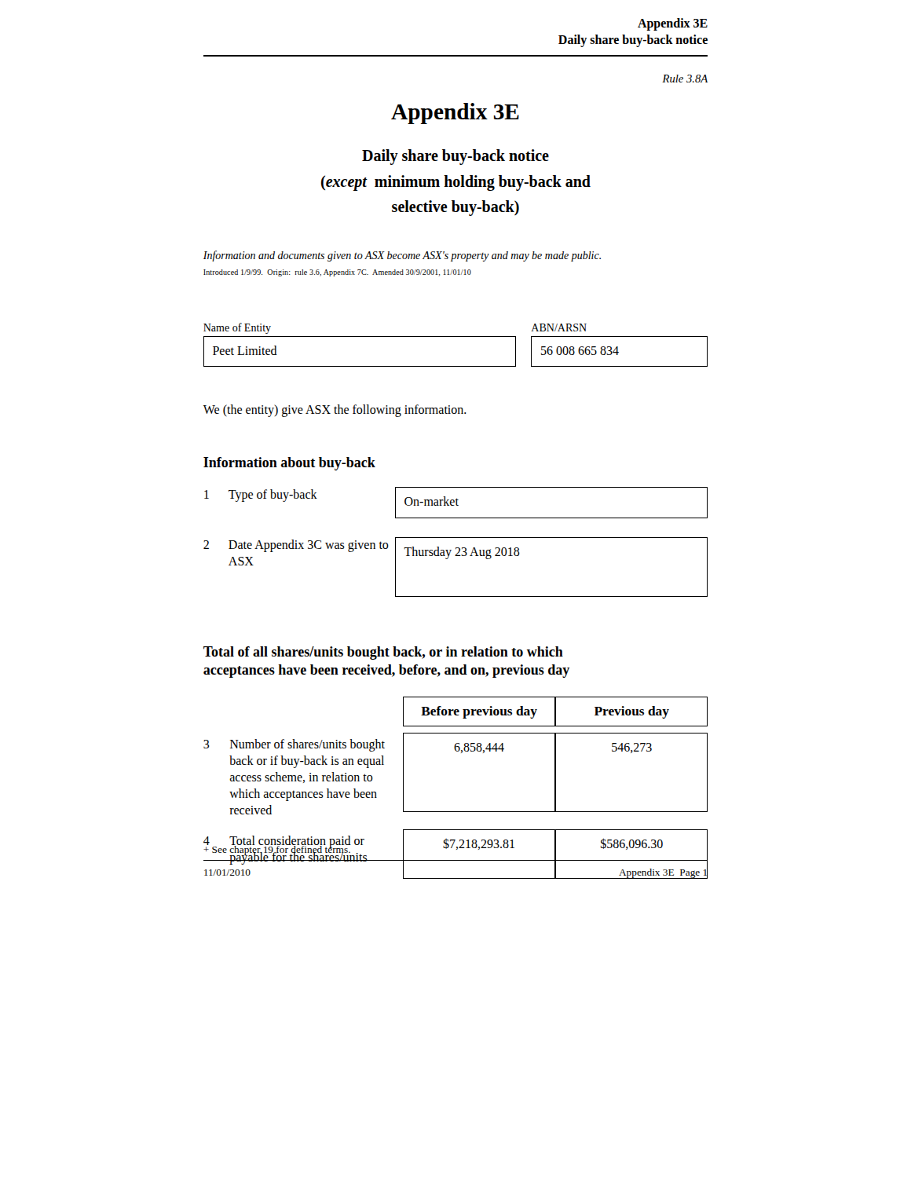Appendix 3E
Daily share buy-back notice
Rule 3.8A
Appendix 3E
Daily share buy-back notice
(except minimum holding buy-back and
selective buy-back)
Information and documents given to ASX become ASX's property and may be made public.
Introduced 1/9/99. Origin: rule 3.6, Appendix 7C. Amended 30/9/2001, 11/01/10
| Name of Entity | | ABN/ARSN |
| Peet Limited | | 56 008 665 834 |
We (the entity) give ASX the following information.
Information about buy-back
| 1 | Type of buy-back | On-market |
| 2 | Date Appendix 3C was given to ASX | Thursday 23 Aug 2018 |
Total of all shares/units bought back, or in relation to which
acceptances have been received, before, and on, previous day
| | | Before previous day | Previous day |
| 3 | Number of shares/units bought back or if buy-back is an equal access scheme, in relation to which acceptances have been received | 6,858,444 | 546,273 |
| 4 | Total consideration paid or payable for the shares/units | $7,218,293.81 | $586,096.30 |
+ See chapter 19 for defined terms.
11/01/2010 Appendix 3E Page 1